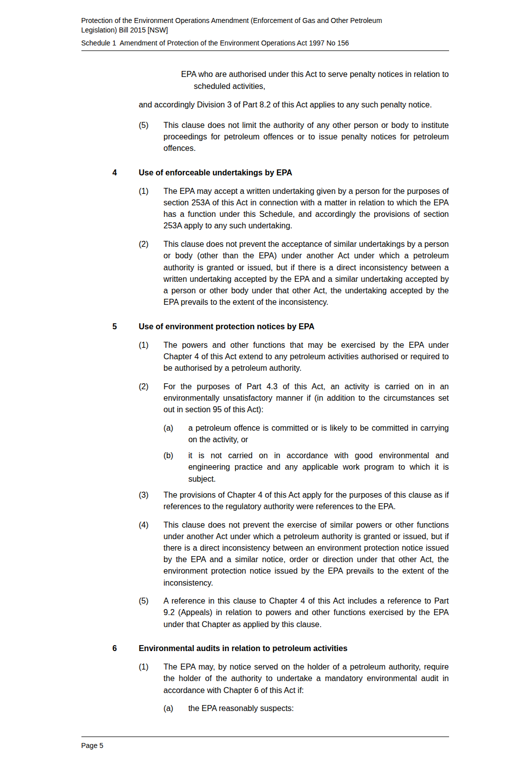Protection of the Environment Operations Amendment (Enforcement of Gas and Other Petroleum Legislation) Bill 2015 [NSW] Schedule 1 Amendment of Protection of the Environment Operations Act 1997 No 156
EPA who are authorised under this Act to serve penalty notices in relation to scheduled activities,
and accordingly Division 3 of Part 8.2 of this Act applies to any such penalty notice.
(5) This clause does not limit the authority of any other person or body to institute proceedings for petroleum offences or to issue penalty notices for petroleum offences.
4 Use of enforceable undertakings by EPA
(1) The EPA may accept a written undertaking given by a person for the purposes of section 253A of this Act in connection with a matter in relation to which the EPA has a function under this Schedule, and accordingly the provisions of section 253A apply to any such undertaking.
(2) This clause does not prevent the acceptance of similar undertakings by a person or body (other than the EPA) under another Act under which a petroleum authority is granted or issued, but if there is a direct inconsistency between a written undertaking accepted by the EPA and a similar undertaking accepted by a person or other body under that other Act, the undertaking accepted by the EPA prevails to the extent of the inconsistency.
5 Use of environment protection notices by EPA
(1) The powers and other functions that may be exercised by the EPA under Chapter 4 of this Act extend to any petroleum activities authorised or required to be authorised by a petroleum authority.
(2) For the purposes of Part 4.3 of this Act, an activity is carried on in an environmentally unsatisfactory manner if (in addition to the circumstances set out in section 95 of this Act):
(a) a petroleum offence is committed or is likely to be committed in carrying on the activity, or
(b) it is not carried on in accordance with good environmental and engineering practice and any applicable work program to which it is subject.
(3) The provisions of Chapter 4 of this Act apply for the purposes of this clause as if references to the regulatory authority were references to the EPA.
(4) This clause does not prevent the exercise of similar powers or other functions under another Act under which a petroleum authority is granted or issued, but if there is a direct inconsistency between an environment protection notice issued by the EPA and a similar notice, order or direction under that other Act, the environment protection notice issued by the EPA prevails to the extent of the inconsistency.
(5) A reference in this clause to Chapter 4 of this Act includes a reference to Part 9.2 (Appeals) in relation to powers and other functions exercised by the EPA under that Chapter as applied by this clause.
6 Environmental audits in relation to petroleum activities
(1) The EPA may, by notice served on the holder of a petroleum authority, require the holder of the authority to undertake a mandatory environmental audit in accordance with Chapter 6 of this Act if:
(a) the EPA reasonably suspects:
Page 5